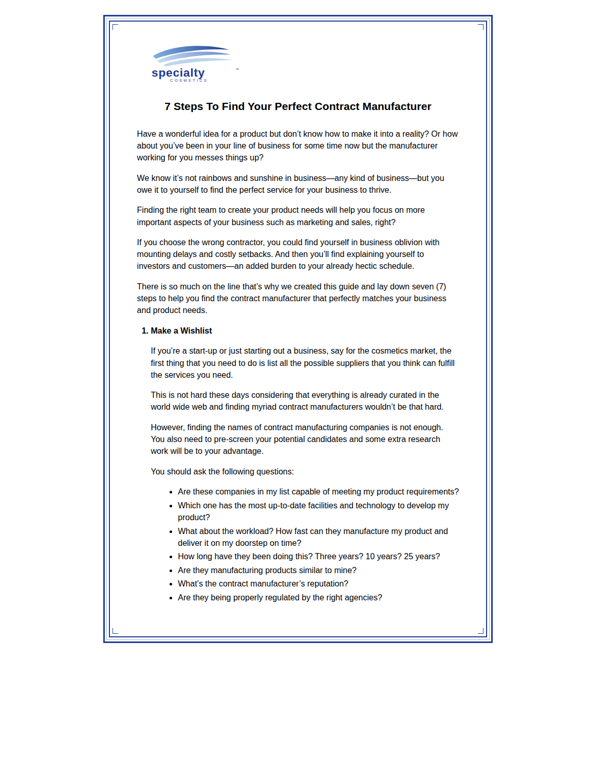specialty ™ COSMETICS
7 Steps To Find Your Perfect Contract Manufacturer
Have a wonderful idea for a product but don’t know how to make it into a reality? Or how about you’ve been in your line of business for some time now but the manufacturer working for you messes things up?
We know it’s not rainbows and sunshine in business—any kind of business—but you owe it to yourself to find the perfect service for your business to thrive.
Finding the right team to create your product needs will help you focus on more important aspects of your business such as marketing and sales, right?
If you choose the wrong contractor, you could find yourself in business oblivion with mounting delays and costly setbacks. And then you’ll find explaining yourself to investors and customers—an added burden to your already hectic schedule.
There is so much on the line that’s why we created this guide and lay down seven (7) steps to help you find the contract manufacturer that perfectly matches your business and product needs.
Make a Wishlist
If you’re a start-up or just starting out a business, say for the cosmetics market, the first thing that you need to do is list all the possible suppliers that you think can fulfill the services you need.
This is not hard these days considering that everything is already curated in the world wide web and finding myriad contract manufacturers wouldn’t be that hard.
However, finding the names of contract manufacturing companies is not enough. You also need to pre-screen your potential candidates and some extra research work will be to your advantage.
You should ask the following questions:
Are these companies in my list capable of meeting my product requirements?
Which one has the most up-to-date facilities and technology to develop my product?
What about the workload? How fast can they manufacture my product and deliver it on my doorstep on time?
How long have they been doing this? Three years? 10 years? 25 years?
Are they manufacturing products similar to mine?
What’s the contract manufacturer’s reputation?
Are they being properly regulated by the right agencies?